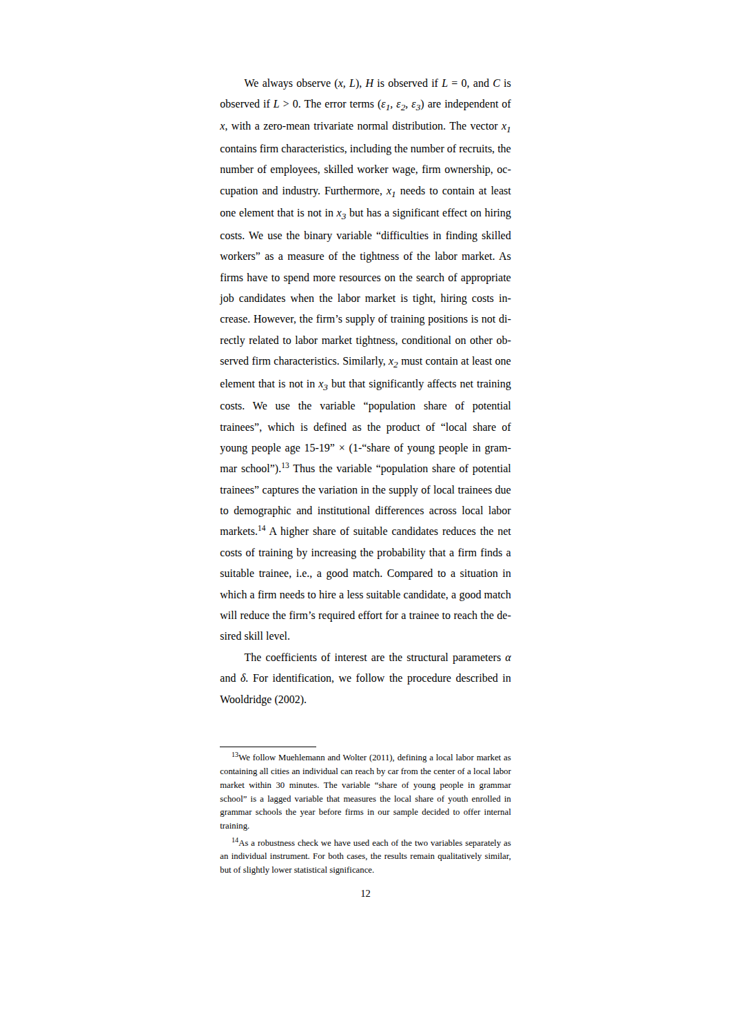We always observe (x, L), H is observed if L = 0, and C is observed if L > 0. The error terms (ε1, ε2, ε3) are independent of x, with a zero-mean trivariate normal distribution. The vector x1 contains firm characteristics, including the number of recruits, the number of employees, skilled worker wage, firm ownership, occupation and industry. Furthermore, x1 needs to contain at least one element that is not in x3 but has a significant effect on hiring costs. We use the binary variable “difficulties in finding skilled workers” as a measure of the tightness of the labor market. As firms have to spend more resources on the search of appropriate job candidates when the labor market is tight, hiring costs increase. However, the firm’s supply of training positions is not directly related to labor market tightness, conditional on other observed firm characteristics. Similarly, x2 must contain at least one element that is not in x3 but that significantly affects net training costs. We use the variable “population share of potential trainees”, which is defined as the product of “local share of young people age 15-19” × (1-“share of young people in grammar school”).13 Thus the variable “population share of potential trainees” captures the variation in the supply of local trainees due to demographic and institutional differences across local labor markets.14 A higher share of suitable candidates reduces the net costs of training by increasing the probability that a firm finds a suitable trainee, i.e., a good match. Compared to a situation in which a firm needs to hire a less suitable candidate, a good match will reduce the firm’s required effort for a trainee to reach the desired skill level.
The coefficients of interest are the structural parameters α and δ. For identification, we follow the procedure described in Wooldridge (2002).
13We follow Muehlemann and Wolter (2011), defining a local labor market as containing all cities an individual can reach by car from the center of a local labor market within 30 minutes. The variable “share of young people in grammar school” is a lagged variable that measures the local share of youth enrolled in grammar schools the year before firms in our sample decided to offer internal training.
14As a robustness check we have used each of the two variables separately as an individual instrument. For both cases, the results remain qualitatively similar, but of slightly lower statistical significance.
12